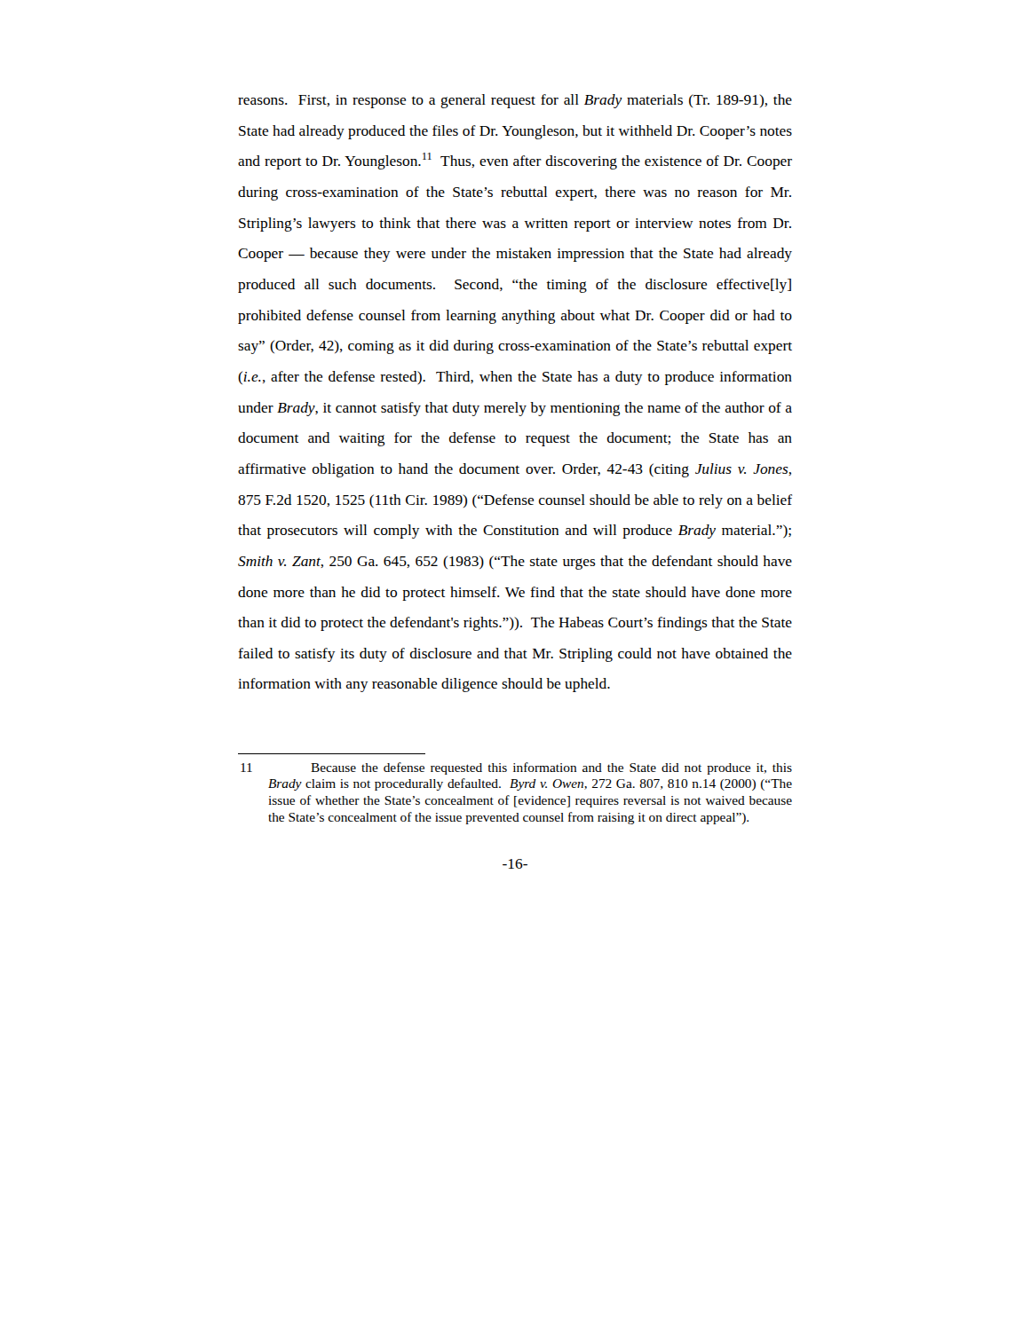reasons. First, in response to a general request for all Brady materials (Tr. 189-91), the State had already produced the files of Dr. Youngleson, but it withheld Dr. Cooper’s notes and report to Dr. Youngleson.11 Thus, even after discovering the existence of Dr. Cooper during cross-examination of the State’s rebuttal expert, there was no reason for Mr. Stripling’s lawyers to think that there was a written report or interview notes from Dr. Cooper — because they were under the mistaken impression that the State had already produced all such documents. Second, “the timing of the disclosure effective[ly] prohibited defense counsel from learning anything about what Dr. Cooper did or had to say” (Order, 42), coming as it did during cross-examination of the State’s rebuttal expert (i.e., after the defense rested). Third, when the State has a duty to produce information under Brady, it cannot satisfy that duty merely by mentioning the name of the author of a document and waiting for the defense to request the document; the State has an affirmative obligation to hand the document over. Order, 42-43 (citing Julius v. Jones, 875 F.2d 1520, 1525 (11th Cir. 1989) (“Defense counsel should be able to rely on a belief that prosecutors will comply with the Constitution and will produce Brady material.”); Smith v. Zant, 250 Ga. 645, 652 (1983) (“The state urges that the defendant should have done more than he did to protect himself. We find that the state should have done more than it did to protect the defendant's rights.”)). The Habeas Court’s findings that the State failed to satisfy its duty of disclosure and that Mr. Stripling could not have obtained the information with any reasonable diligence should be upheld.
11
Because the defense requested this information and the State did not produce it, this Brady claim is not procedurally defaulted. Byrd v. Owen, 272 Ga. 807, 810 n.14 (2000) (“The issue of whether the State’s concealment of [evidence] requires reversal is not waived because the State’s concealment of the issue prevented counsel from raising it on direct appeal”).
-16-